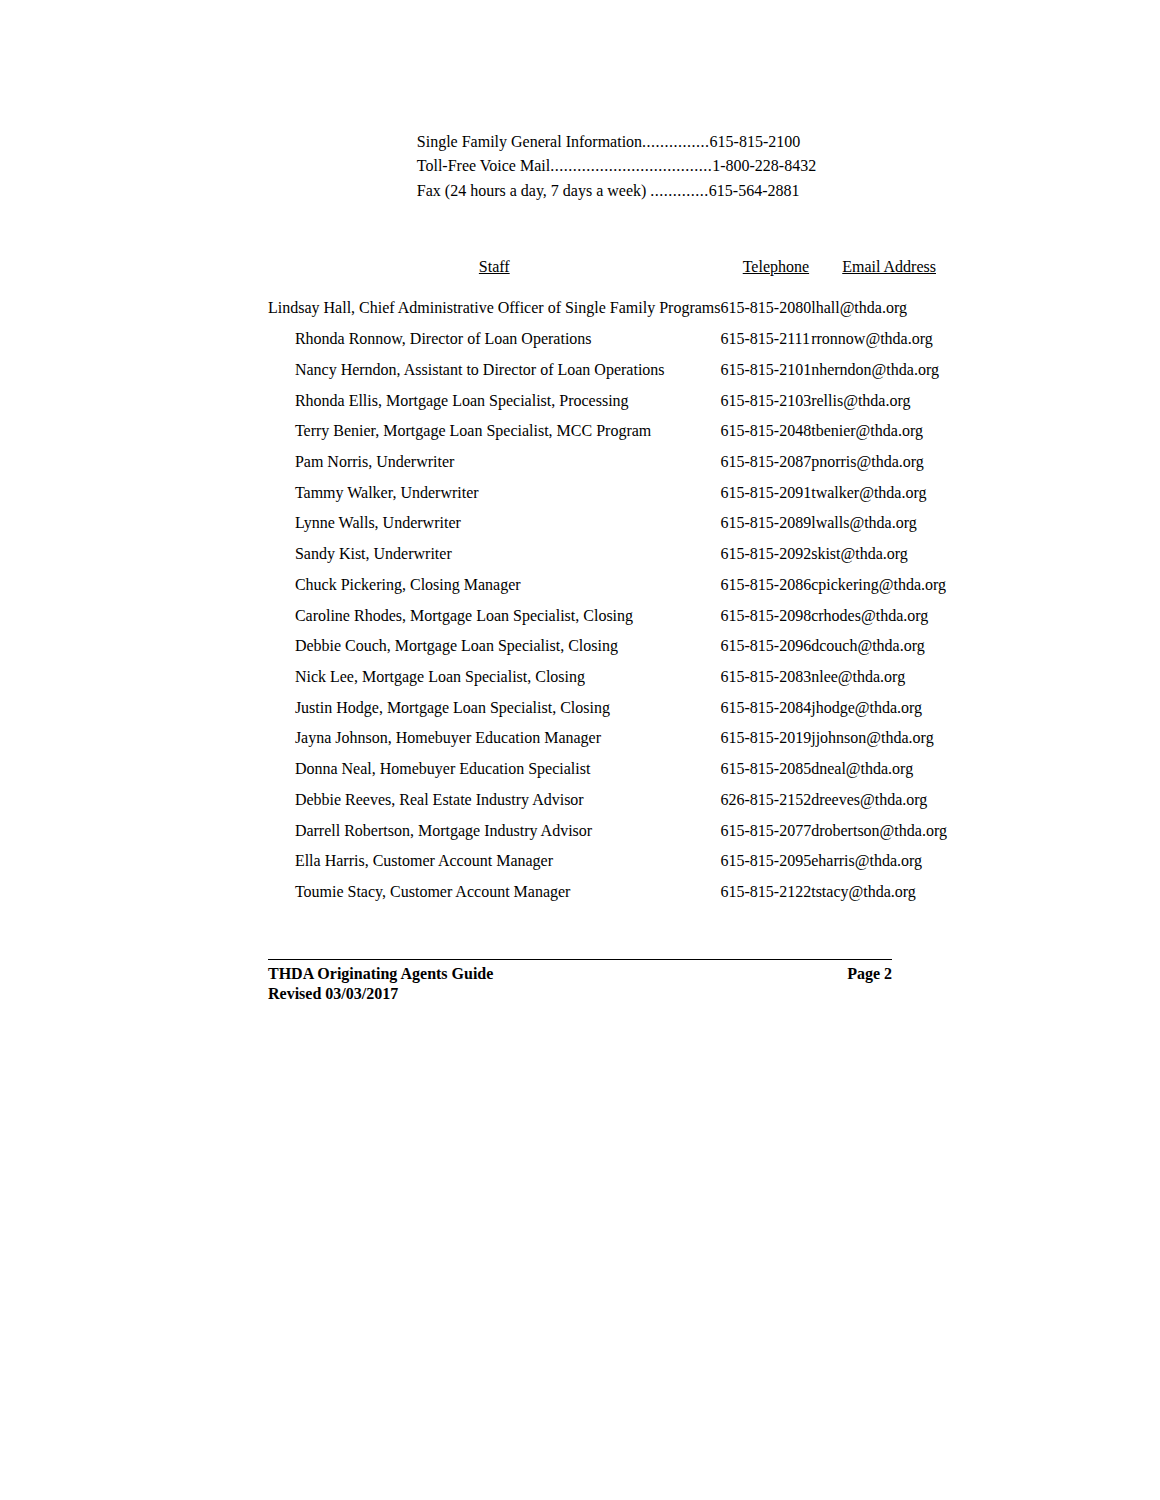Single Family General Information............... 615-815-2100
Toll-Free Voice Mail.................................... 1-800-228-8432
Fax (24 hours a day, 7 days a week) ............. 615-564-2881
| Staff | Telephone | Email Address |
| --- | --- | --- |
| Lindsay Hall, Chief Administrative Officer of Single Family Programs | 615-815-2080 | lhall@thda.org |
| Rhonda Ronnow, Director of Loan Operations | 615-815-2111 | rronnow@thda.org |
| Nancy Herndon, Assistant to Director of Loan Operations | 615-815-2101 | nherndon@thda.org |
| Rhonda Ellis, Mortgage Loan Specialist, Processing | 615-815-2103 | rellis@thda.org |
| Terry Benier, Mortgage Loan Specialist, MCC Program | 615-815-2048 | tbenier@thda.org |
| Pam Norris, Underwriter | 615-815-2087 | pnorris@thda.org |
| Tammy Walker, Underwriter | 615-815-2091 | twalker@thda.org |
| Lynne Walls, Underwriter | 615-815-2089 | lwalls@thda.org |
| Sandy Kist, Underwriter | 615-815-2092 | skist@thda.org |
| Chuck Pickering, Closing Manager | 615-815-2086 | cpickering@thda.org |
| Caroline Rhodes, Mortgage Loan Specialist, Closing | 615-815-2098 | crhodes@thda.org |
| Debbie Couch, Mortgage Loan Specialist, Closing | 615-815-2096 | dcouch@thda.org |
| Nick Lee, Mortgage Loan Specialist, Closing | 615-815-2083 | nlee@thda.org |
| Justin Hodge, Mortgage Loan Specialist, Closing | 615-815-2084 | jhodge@thda.org |
| Jayna Johnson, Homebuyer Education Manager | 615-815-2019 | jjohnson@thda.org |
| Donna Neal, Homebuyer Education Specialist | 615-815-2085 | dneal@thda.org |
| Debbie Reeves, Real Estate Industry Advisor | 626-815-2152 | dreeves@thda.org |
| Darrell Robertson, Mortgage Industry Advisor | 615-815-2077 | drobertson@thda.org |
| Ella Harris, Customer Account Manager | 615-815-2095 | eharris@thda.org |
| Toumie Stacy, Customer Account Manager | 615-815-2122 | tstacy@thda.org |
THDA Originating Agents Guide
Page 2
Revised 03/03/2017